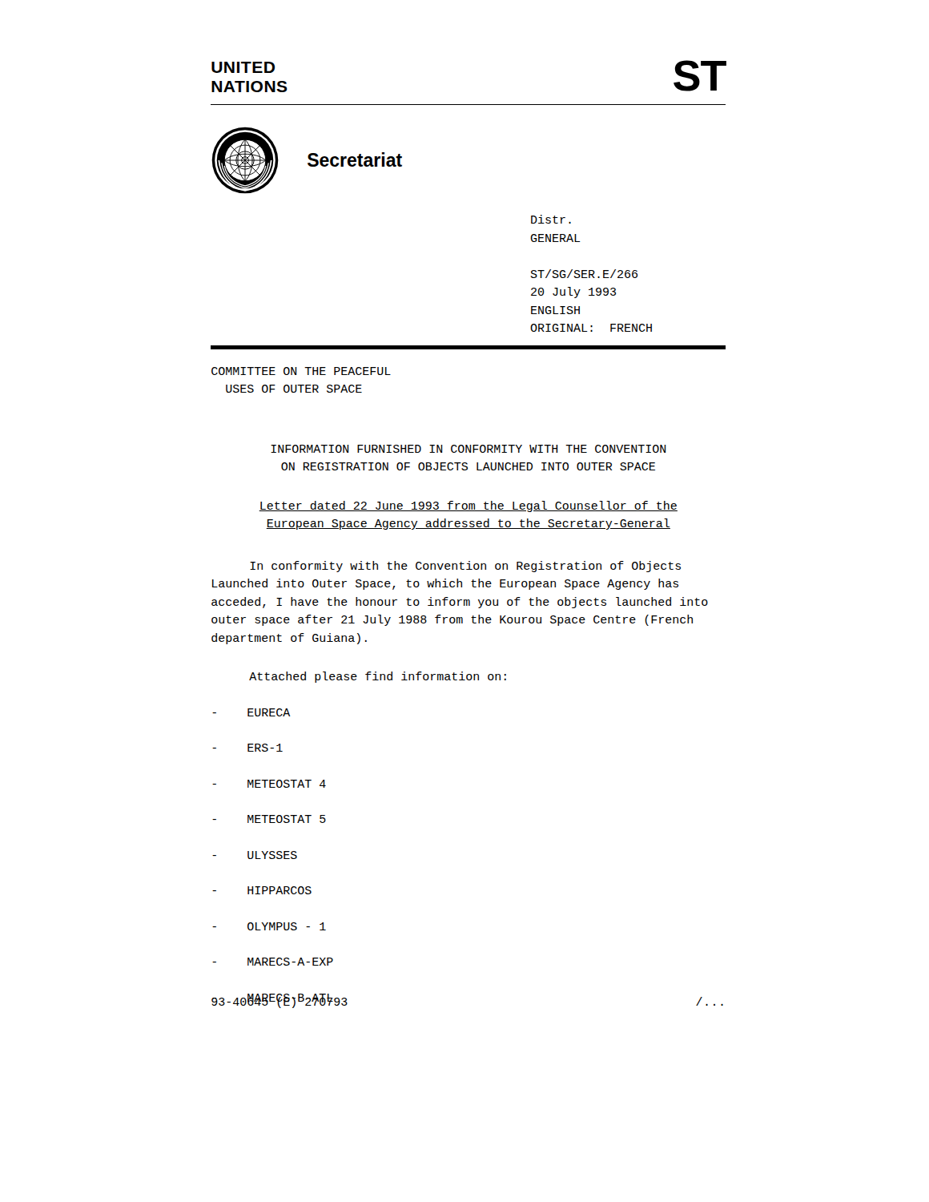UNITED
NATIONS
ST
Secretariat
Distr. GENERAL ST/SG/SER.E/266 20 July 1993 ENGLISH ORIGINAL: FRENCH
COMMITTEE ON THE PEACEFUL USES OF OUTER SPACE
INFORMATION FURNISHED IN CONFORMITY WITH THE CONVENTION ON REGISTRATION OF OBJECTS LAUNCHED INTO OUTER SPACE
Letter dated 22 June 1993 from the Legal Counsellor of the European Space Agency addressed to the Secretary-General
In conformity with the Convention on Registration of Objects Launched into Outer Space, to which the European Space Agency has acceded, I have the honour to inform you of the objects launched into outer space after 21 July 1988 from the Kourou Space Centre (French department of Guiana).
Attached please find information on:
- EURECA
- ERS-1
- METEOSTAT 4
- METEOSTAT 5
- ULYSSES
- HIPPARCOS
- OLYMPUS - 1
- MARECS-A-EXP
- MARECS-B-ATL
93-40645 (E) 270793
/...